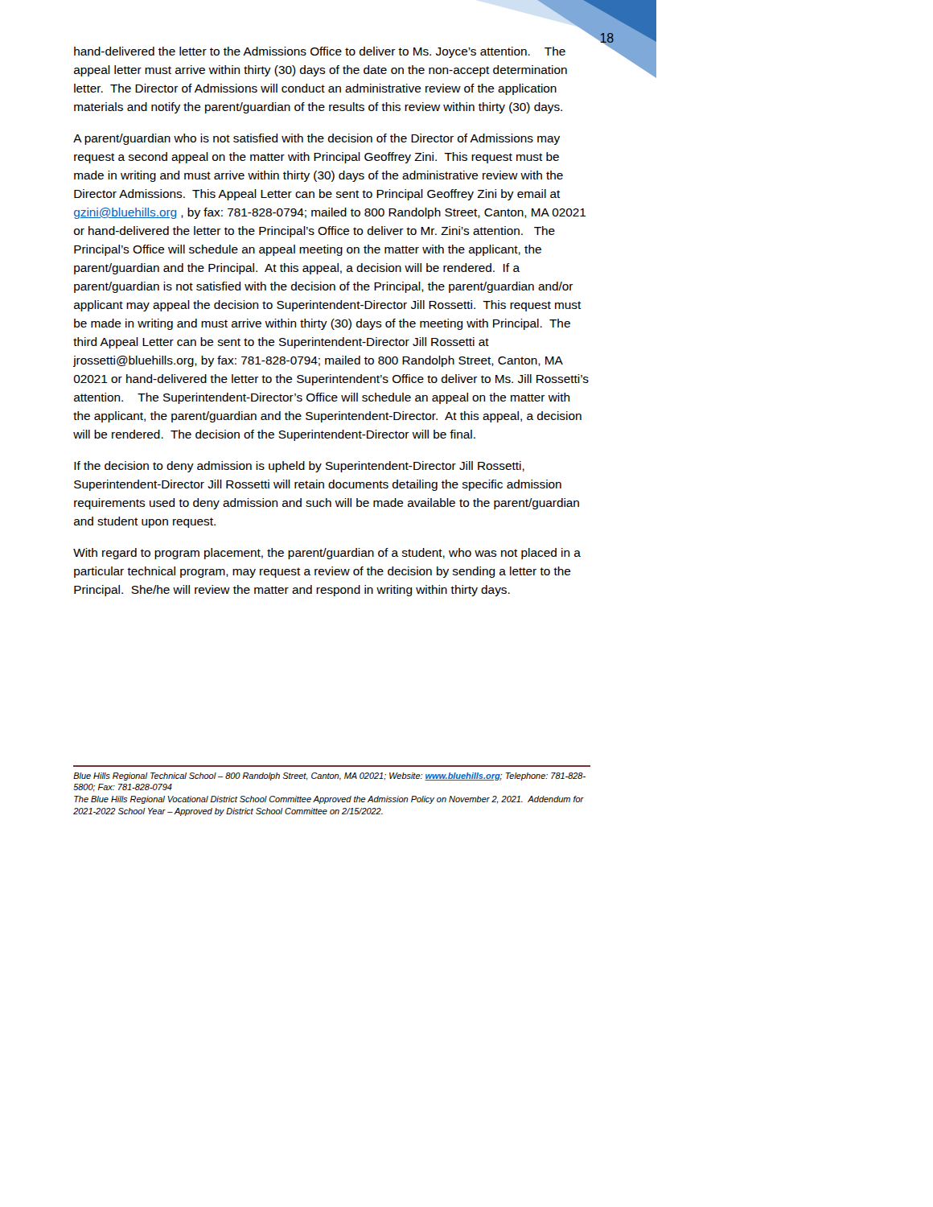18
hand-delivered the letter to the Admissions Office to deliver to Ms. Joyce’s attention. The appeal letter must arrive within thirty (30) days of the date on the non-accept determination letter. The Director of Admissions will conduct an administrative review of the application materials and notify the parent/guardian of the results of this review within thirty (30) days.
A parent/guardian who is not satisfied with the decision of the Director of Admissions may request a second appeal on the matter with Principal Geoffrey Zini. This request must be made in writing and must arrive within thirty (30) days of the administrative review with the Director Admissions. This Appeal Letter can be sent to Principal Geoffrey Zini by email at gzini@bluehills.org , by fax: 781-828-0794; mailed to 800 Randolph Street, Canton, MA 02021 or hand-delivered the letter to the Principal’s Office to deliver to Mr. Zini’s attention. The Principal’s Office will schedule an appeal meeting on the matter with the applicant, the parent/guardian and the Principal. At this appeal, a decision will be rendered. If a parent/guardian is not satisfied with the decision of the Principal, the parent/guardian and/or applicant may appeal the decision to Superintendent-Director Jill Rossetti. This request must be made in writing and must arrive within thirty (30) days of the meeting with Principal. The third Appeal Letter can be sent to the Superintendent-Director Jill Rossetti at jrossetti@bluehills.org, by fax: 781-828-0794; mailed to 800 Randolph Street, Canton, MA 02021 or hand-delivered the letter to the Superintendent’s Office to deliver to Ms. Jill Rossetti’s attention. The Superintendent-Director’s Office will schedule an appeal on the matter with the applicant, the parent/guardian and the Superintendent-Director. At this appeal, a decision will be rendered. The decision of the Superintendent-Director will be final.
If the decision to deny admission is upheld by Superintendent-Director Jill Rossetti, Superintendent-Director Jill Rossetti will retain documents detailing the specific admission requirements used to deny admission and such will be made available to the parent/guardian and student upon request.
With regard to program placement, the parent/guardian of a student, who was not placed in a particular technical program, may request a review of the decision by sending a letter to the Principal. She/he will review the matter and respond in writing within thirty days.
Blue Hills Regional Technical School – 800 Randolph Street, Canton, MA 02021; Website: www.bluehills.org; Telephone: 781-828-5800; Fax: 781-828-0794
The Blue Hills Regional Vocational District School Committee Approved the Admission Policy on November 2, 2021. Addendum for 2021-2022 School Year – Approved by District School Committee on 2/15/2022.